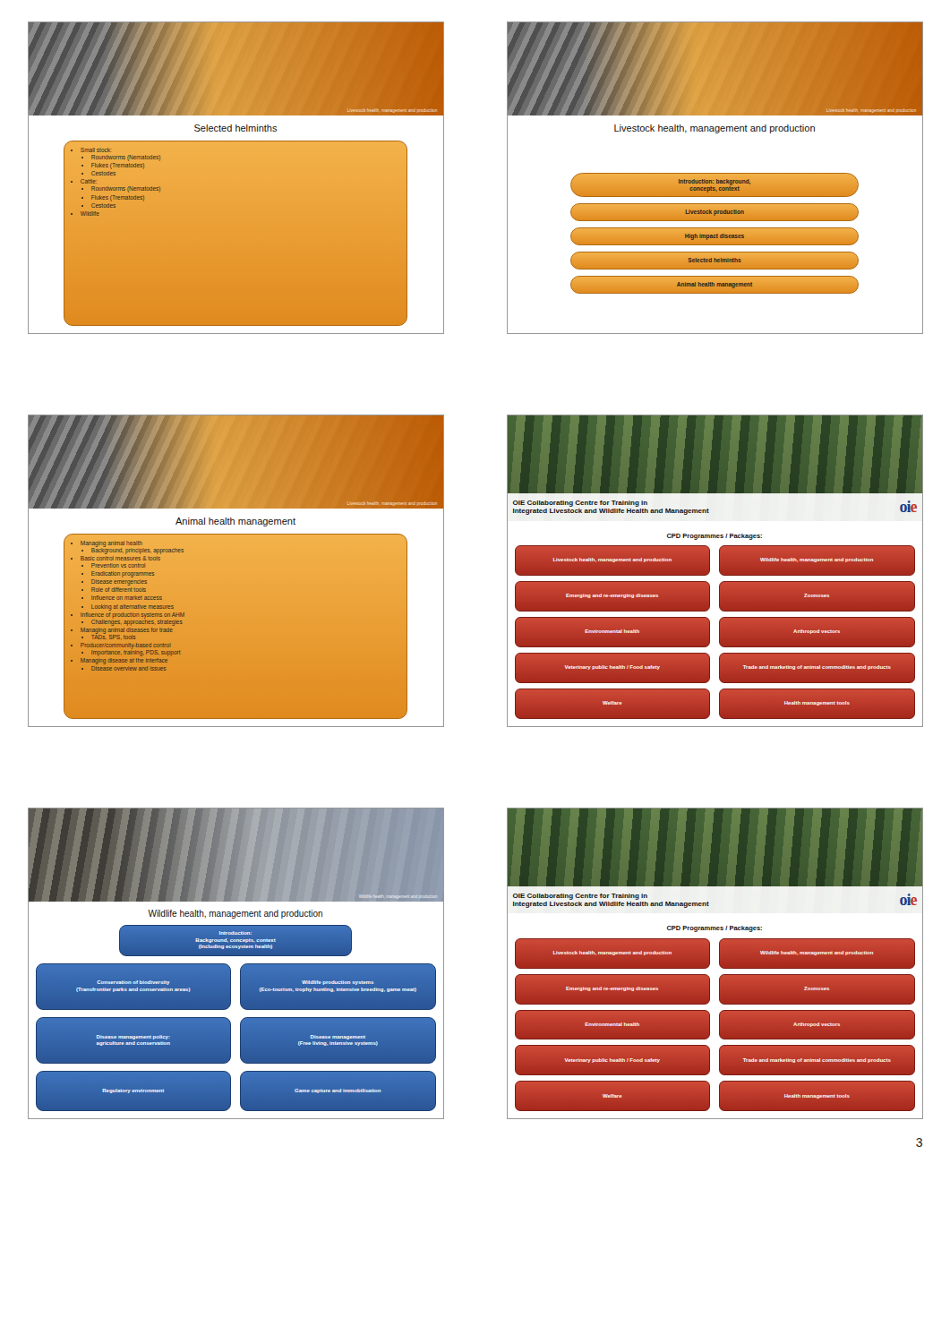Selected helminths
Small stock:
Roundworms (Nematodes)
Flukes (Trematodes)
Cestodes
Cattle:
Roundworms (Nematodes)
Flukes (Trematodes)
Cestodes
Wildlife
Livestock health, management and production
Introduction: background,
concepts, context
Livestock production
High impact diseases
Selected helminths
Animal health management
Animal health management
Managing animal health
Background, principles, approaches
Basic control measures & tools
Prevention vs control
Eradication programmes
Disease emergencies
Role of different tools
Influence on market access
Looking at alternative measures
Influence of production systems on AHM
Challenges, approaches, strategies
Managing animal diseases for trade
TADs, SPS, tools
Producer/community-based control
Importance, training, PDS, support
Managing disease at the interface
Disease overview and issues
OIE Collaborating Centre for Training in
Integrated Livestock and Wildlife Health and Management
oie
CPD Programmes / Packages:
Livestock health, management and production
Wildlife health, management and production
Emerging and re-emerging diseases
Zoonoses
Environmental health
Arthropod vectors
Veterinary public health / Food safety
Trade and marketing of animal commodities and products
Welfare
Health management tools
Wildlife health, management and production
Introduction:
Background, concepts, context
(Including ecosystem health)
Conservation of biodiversity
(Transfrontier parks and conservation areas)
Wildlife production systems
(Eco-tourism, trophy hunting, intensive breeding, game meat)
Disease management policy:
agriculture and conservation
Disease management
(Free living, intensive systems)
Regulatory environment
Game capture and immobilisation
OIE Collaborating Centre for Training in
Integrated Livestock and Wildlife Health and Management
oie
CPD Programmes / Packages:
Livestock health, management and production
Wildlife health, management and production
Emerging and re-emerging diseases
Zoonoses
Environmental health
Arthropod vectors
Veterinary public health / Food safety
Trade and marketing of animal commodities and products
Welfare
Health management tools
3